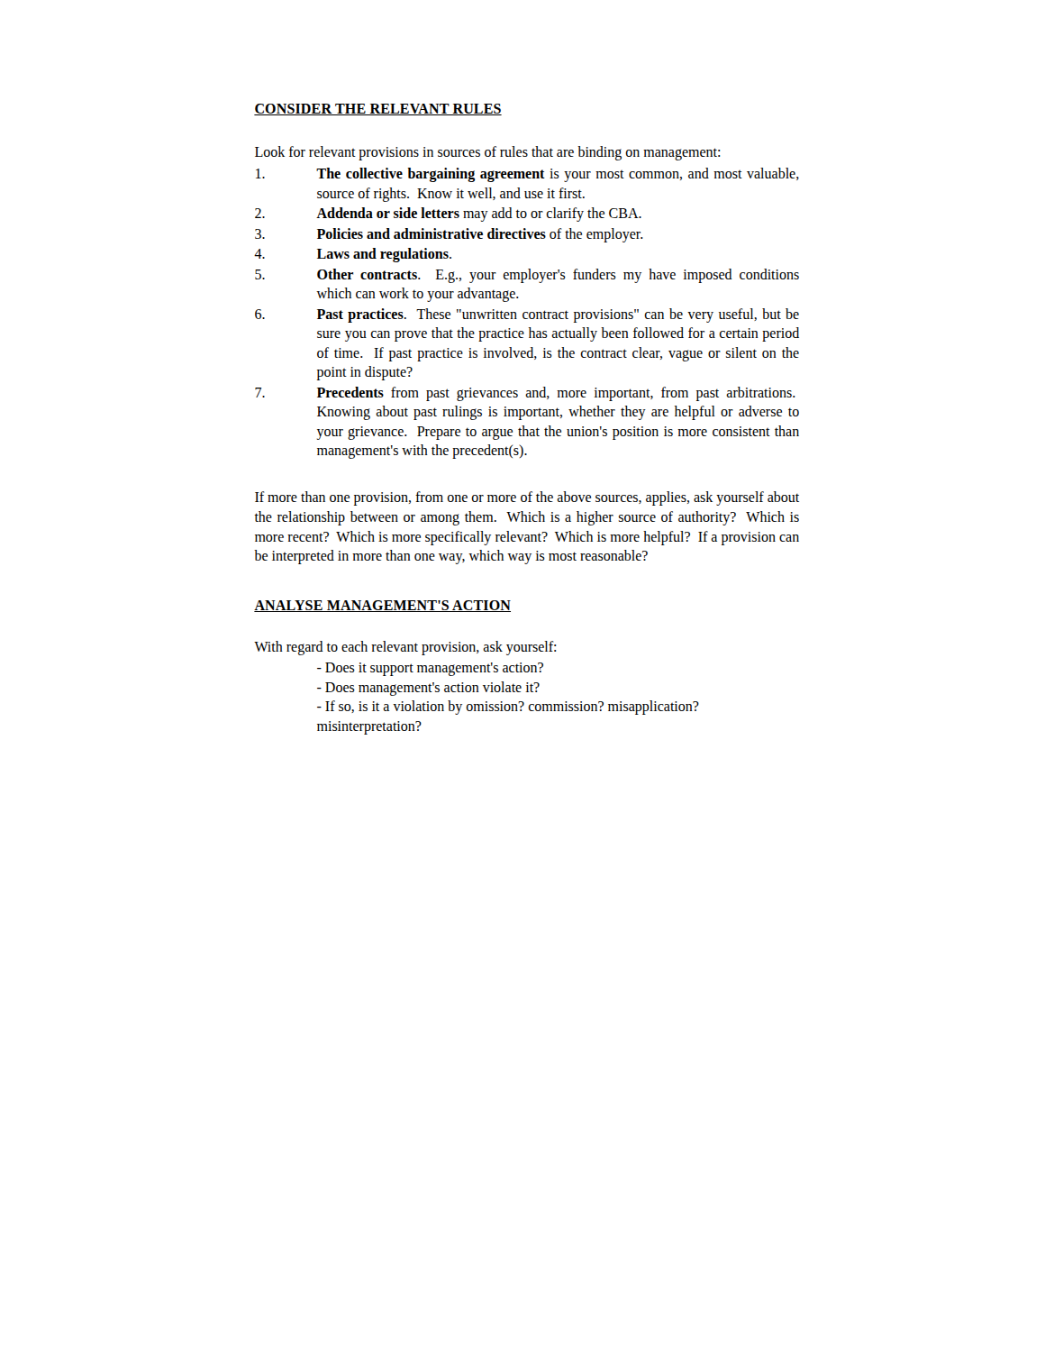CONSIDER THE RELEVANT RULES
Look for relevant provisions in sources of rules that are binding on management:
1. The collective bargaining agreement is your most common, and most valuable, source of rights. Know it well, and use it first.
2. Addenda or side letters may add to or clarify the CBA.
3. Policies and administrative directives of the employer.
4. Laws and regulations.
5. Other contracts. E.g., your employer's funders my have imposed conditions which can work to your advantage.
6. Past practices. These "unwritten contract provisions" can be very useful, but be sure you can prove that the practice has actually been followed for a certain period of time. If past practice is involved, is the contract clear, vague or silent on the point in dispute?
7. Precedents from past grievances and, more important, from past arbitrations. Knowing about past rulings is important, whether they are helpful or adverse to your grievance. Prepare to argue that the union's position is more consistent than management's with the precedent(s).
If more than one provision, from one or more of the above sources, applies, ask yourself about the relationship between or among them. Which is a higher source of authority? Which is more recent? Which is more specifically relevant? Which is more helpful? If a provision can be interpreted in more than one way, which way is most reasonable?
ANALYSE MANAGEMENT'S ACTION
With regard to each relevant provision, ask yourself:
- Does it support management's action?
- Does management's action violate it?
- If so, is it a violation by omission? commission? misapplication? misinterpretation?